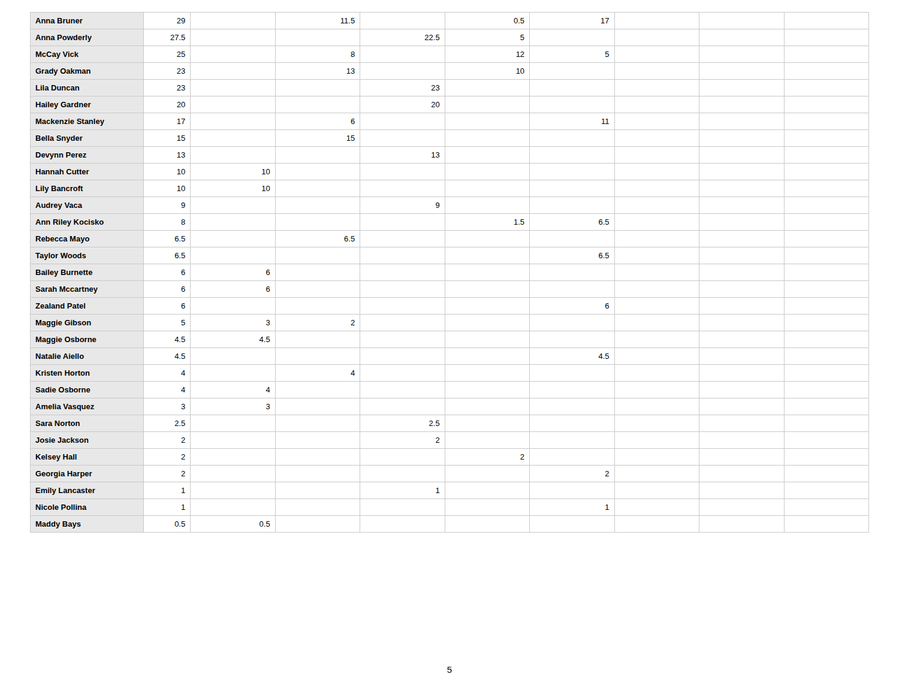| Anna Bruner | 29 | | 11.5 | | 0.5 | 17 | | | |
| Anna Powderly | 27.5 | | | 22.5 | 5 | | | | |
| McCay Vick | 25 | | 8 | | 12 | 5 | | | |
| Grady Oakman | 23 | | 13 | | 10 | | | | |
| Lila Duncan | 23 | | | 23 | | | | | |
| Hailey Gardner | 20 | | | 20 | | | | | |
| Mackenzie Stanley | 17 | | 6 | | | 11 | | | |
| Bella Snyder | 15 | | 15 | | | | | | |
| Devynn Perez | 13 | | | 13 | | | | | |
| Hannah Cutter | 10 | 10 | | | | | | | |
| Lily Bancroft | 10 | 10 | | | | | | | |
| Audrey Vaca | 9 | | | 9 | | | | | |
| Ann Riley Kocisko | 8 | | | | 1.5 | 6.5 | | | |
| Rebecca Mayo | 6.5 | | 6.5 | | | | | | |
| Taylor Woods | 6.5 | | | | | 6.5 | | | |
| Bailey Burnette | 6 | 6 | | | | | | | |
| Sarah Mccartney | 6 | 6 | | | | | | | |
| Zealand Patel | 6 | | | | | 6 | | | |
| Maggie Gibson | 5 | 3 | 2 | | | | | | |
| Maggie Osborne | 4.5 | 4.5 | | | | | | | |
| Natalie Aiello | 4.5 | | | | | 4.5 | | | |
| Kristen Horton | 4 | | 4 | | | | | | |
| Sadie Osborne | 4 | 4 | | | | | | | |
| Amelia Vasquez | 3 | 3 | | | | | | | |
| Sara Norton | 2.5 | | | 2.5 | | | | | |
| Josie Jackson | 2 | | | 2 | | | | | |
| Kelsey Hall | 2 | | | | 2 | | | | |
| Georgia Harper | 2 | | | | | 2 | | | |
| Emily Lancaster | 1 | | | 1 | | | | | |
| Nicole Pollina | 1 | | | | | 1 | | | |
| Maddy Bays | 0.5 | 0.5 | | | | | | | |
5